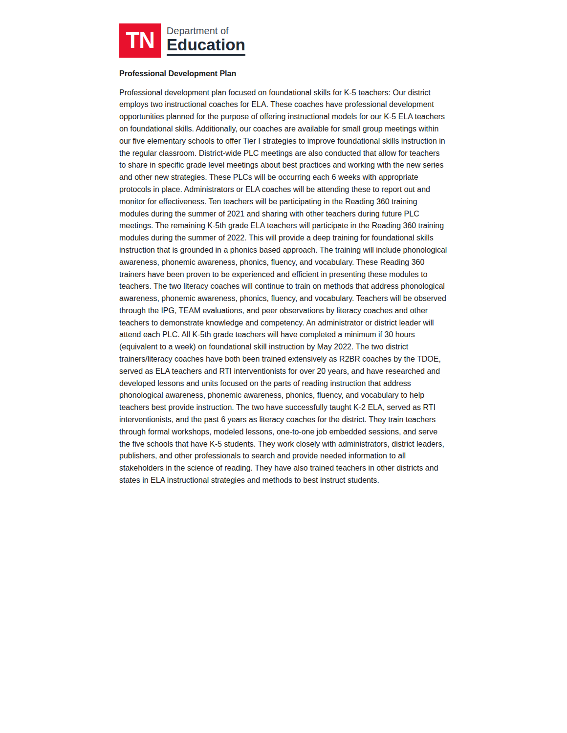TN
Department of
Education
Professional Development Plan
Professional development plan focused on foundational skills for K-5 teachers: Our district employs two instructional coaches for ELA. These coaches have professional development opportunities planned for the purpose of offering instructional models for our K-5 ELA teachers on foundational skills. Additionally, our coaches are available for small group meetings within our five elementary schools to offer Tier I strategies to improve foundational skills instruction in the regular classroom. District-wide PLC meetings are also conducted that allow for teachers to share in specific grade level meetings about best practices and working with the new series and other new strategies. These PLCs will be occurring each 6 weeks with appropriate protocols in place. Administrators or ELA coaches will be attending these to report out and monitor for effectiveness. Ten teachers will be participating in the Reading 360 training modules during the summer of 2021 and sharing with other teachers during future PLC meetings. The remaining K-5th grade ELA teachers will participate in the Reading 360 training modules during the summer of 2022. This will provide a deep training for foundational skills instruction that is grounded in a phonics based approach. The training will include phonological awareness, phonemic awareness, phonics, fluency, and vocabulary. These Reading 360 trainers have been proven to be experienced and efficient in presenting these modules to teachers. The two literacy coaches will continue to train on methods that address phonological awareness, phonemic awareness, phonics, fluency, and vocabulary. Teachers will be observed through the IPG, TEAM evaluations, and peer observations by literacy coaches and other teachers to demonstrate knowledge and competency. An administrator or district leader will attend each PLC. All K-5th grade teachers will have completed a minimum if 30 hours (equivalent to a week) on foundational skill instruction by May 2022. The two district trainers/literacy coaches have both been trained extensively as R2BR coaches by the TDOE, served as ELA teachers and RTI interventionists for over 20 years, and have researched and developed lessons and units focused on the parts of reading instruction that address phonological awareness, phonemic awareness, phonics, fluency, and vocabulary to help teachers best provide instruction. The two have successfully taught K-2 ELA, served as RTI interventionists, and the past 6 years as literacy coaches for the district. They train teachers through formal workshops, modeled lessons, one-to-one job embedded sessions, and serve the five schools that have K-5 students. They work closely with administrators, district leaders, publishers, and other professionals to search and provide needed information to all stakeholders in the science of reading. They have also trained teachers in other districts and states in ELA instructional strategies and methods to best instruct students.